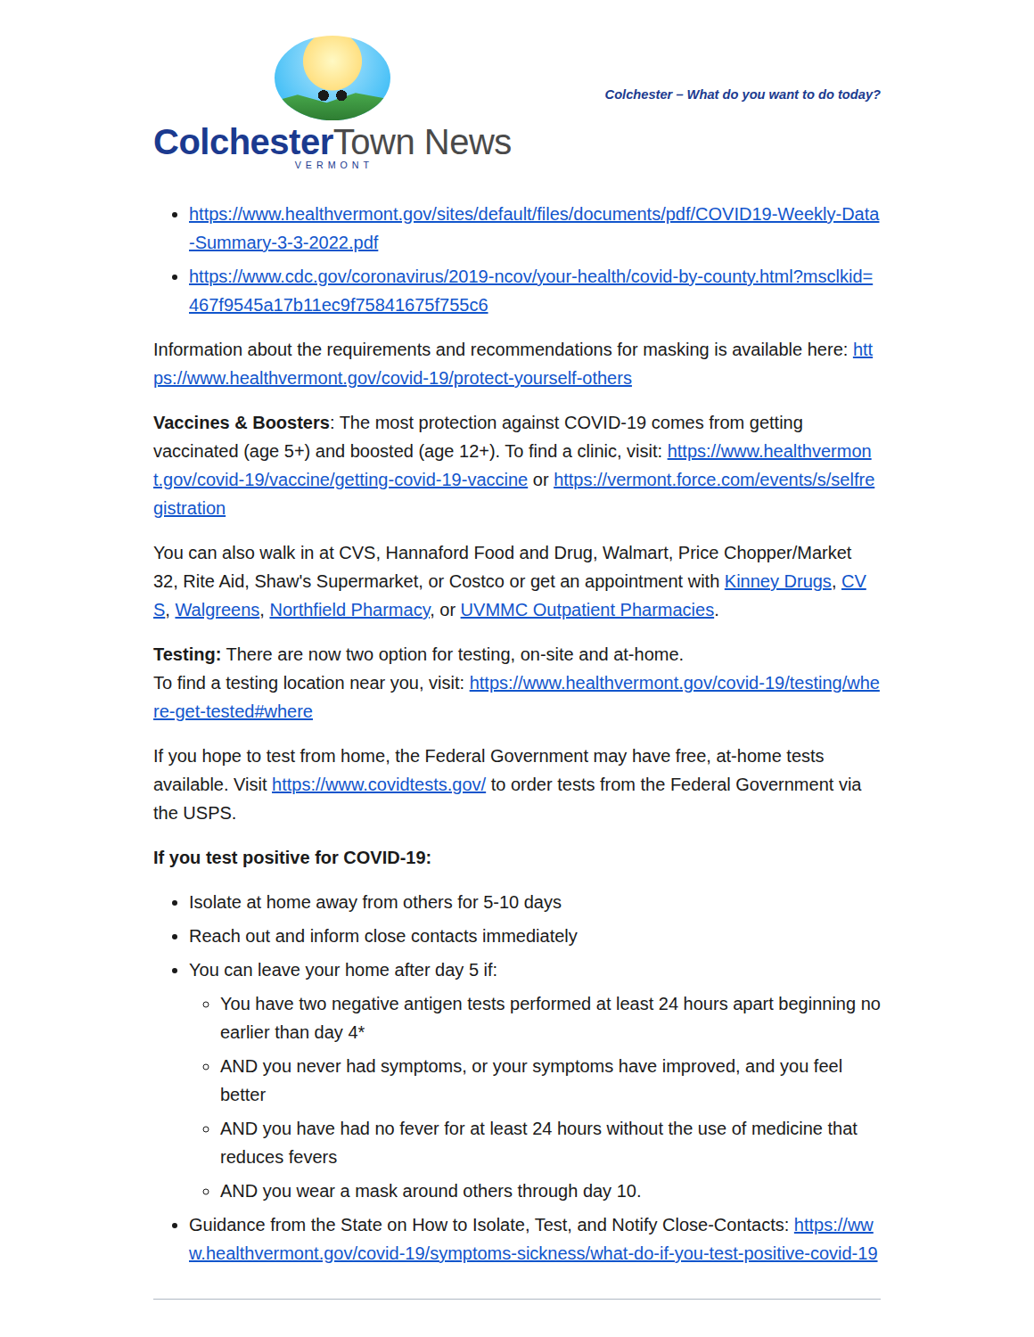Colchester Town News
VERMONT
Colchester – What do you want to do today?
https://www.healthvermont.gov/sites/default/files/documents/pdf/COVID19-Weekly-Data-Summary-3-3-2022.pdf
https://www.cdc.gov/coronavirus/2019-ncov/your-health/covid-by-county.html?msclkid=467f9545a17b11ec9f75841675f755c6
Information about the requirements and recommendations for masking is available here: https://www.healthvermont.gov/covid-19/protect-yourself-others
Vaccines & Boosters: The most protection against COVID-19 comes from getting vaccinated (age 5+) and boosted (age 12+). To find a clinic, visit: https://www.healthvermont.gov/covid-19/vaccine/getting-covid-19-vaccine or https://vermont.force.com/events/s/selfregistration
You can also walk in at CVS, Hannaford Food and Drug, Walmart, Price Chopper/Market 32, Rite Aid, Shaw's Supermarket, or Costco or get an appointment with Kinney Drugs, CVS, Walgreens, Northfield Pharmacy, or UVMMC Outpatient Pharmacies.
Testing: There are now two option for testing, on-site and at-home.
To find a testing location near you, visit: https://www.healthvermont.gov/covid-19/testing/where-get-tested#where
If you hope to test from home, the Federal Government may have free, at-home tests available. Visit https://www.covidtests.gov/ to order tests from the Federal Government via the USPS.
If you test positive for COVID-19:
Isolate at home away from others for 5-10 days
Reach out and inform close contacts immediately
You can leave your home after day 5 if:
You have two negative antigen tests performed at least 24 hours apart beginning no earlier than day 4*
AND you never had symptoms, or your symptoms have improved, and you feel better
AND you have had no fever for at least 24 hours without the use of medicine that reduces fevers
AND you wear a mask around others through day 10.
Guidance from the State on How to Isolate, Test, and Notify Close-Contacts: https://www.healthvermont.gov/covid-19/symptoms-sickness/what-do-if-you-test-positive-covid-19